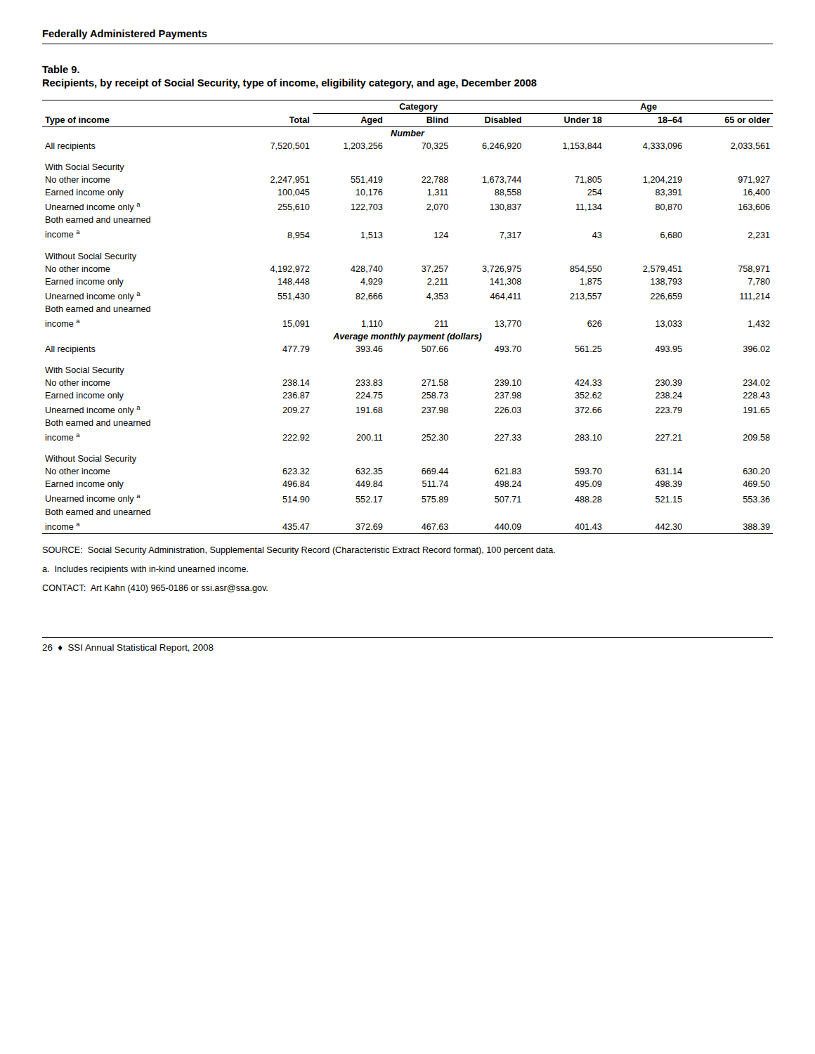Federally Administered Payments
Table 9.
Recipients, by receipt of Social Security, type of income, eligibility category, and age, December 2008
| | | Category | Age |
| --- | --- | --- | --- |
| Type of income | Total | Aged | Blind | Disabled | Under 18 | 18–64 | 65 or older |
| Number |
| All recipients | 7,520,501 | 1,203,256 | 70,325 | 6,246,920 | 1,153,844 | 4,333,096 | 2,033,561 |
| With Social Security | | | | | | | |
| No other income | 2,247,951 | 551,419 | 22,788 | 1,673,744 | 71,805 | 1,204,219 | 971,927 |
| Earned income only | 100,045 | 10,176 | 1,311 | 88,558 | 254 | 83,391 | 16,400 |
| Unearned income only a | 255,610 | 122,703 | 2,070 | 130,837 | 11,134 | 80,870 | 163,606 |
| Both earned and unearned | | | | | | | |
| income a | 8,954 | 1,513 | 124 | 7,317 | 43 | 6,680 | 2,231 |
| Without Social Security | | | | | | | |
| No other income | 4,192,972 | 428,740 | 37,257 | 3,726,975 | 854,550 | 2,579,451 | 758,971 |
| Earned income only | 148,448 | 4,929 | 2,211 | 141,308 | 1,875 | 138,793 | 7,780 |
| Unearned income only a | 551,430 | 82,666 | 4,353 | 464,411 | 213,557 | 226,659 | 111,214 |
| Both earned and unearned | | | | | | | |
| income a | 15,091 | 1,110 | 211 | 13,770 | 626 | 13,033 | 1,432 |
| Average monthly payment (dollars) |
| All recipients | 477.79 | 393.46 | 507.66 | 493.70 | 561.25 | 493.95 | 396.02 |
| With Social Security | | | | | | | |
| No other income | 238.14 | 233.83 | 271.58 | 239.10 | 424.33 | 230.39 | 234.02 |
| Earned income only | 236.87 | 224.75 | 258.73 | 237.98 | 352.62 | 238.24 | 228.43 |
| Unearned income only a | 209.27 | 191.68 | 237.98 | 226.03 | 372.66 | 223.79 | 191.65 |
| Both earned and unearned | | | | | | | |
| income a | 222.92 | 200.11 | 252.30 | 227.33 | 283.10 | 227.21 | 209.58 |
| Without Social Security | | | | | | | |
| No other income | 623.32 | 632.35 | 669.44 | 621.83 | 593.70 | 631.14 | 630.20 |
| Earned income only | 496.84 | 449.84 | 511.74 | 498.24 | 495.09 | 498.39 | 469.50 |
| Unearned income only a | 514.90 | 552.17 | 575.89 | 507.71 | 488.28 | 521.15 | 553.36 |
| Both earned and unearned | | | | | | | |
| income a | 435.47 | 372.69 | 467.63 | 440.09 | 401.43 | 442.30 | 388.39 |
SOURCE: Social Security Administration, Supplemental Security Record (Characteristic Extract Record format), 100 percent data.
a. Includes recipients with in-kind unearned income.
CONTACT: Art Kahn (410) 965-0186 or ssi.asr@ssa.gov.
26 ♦ SSI Annual Statistical Report, 2008